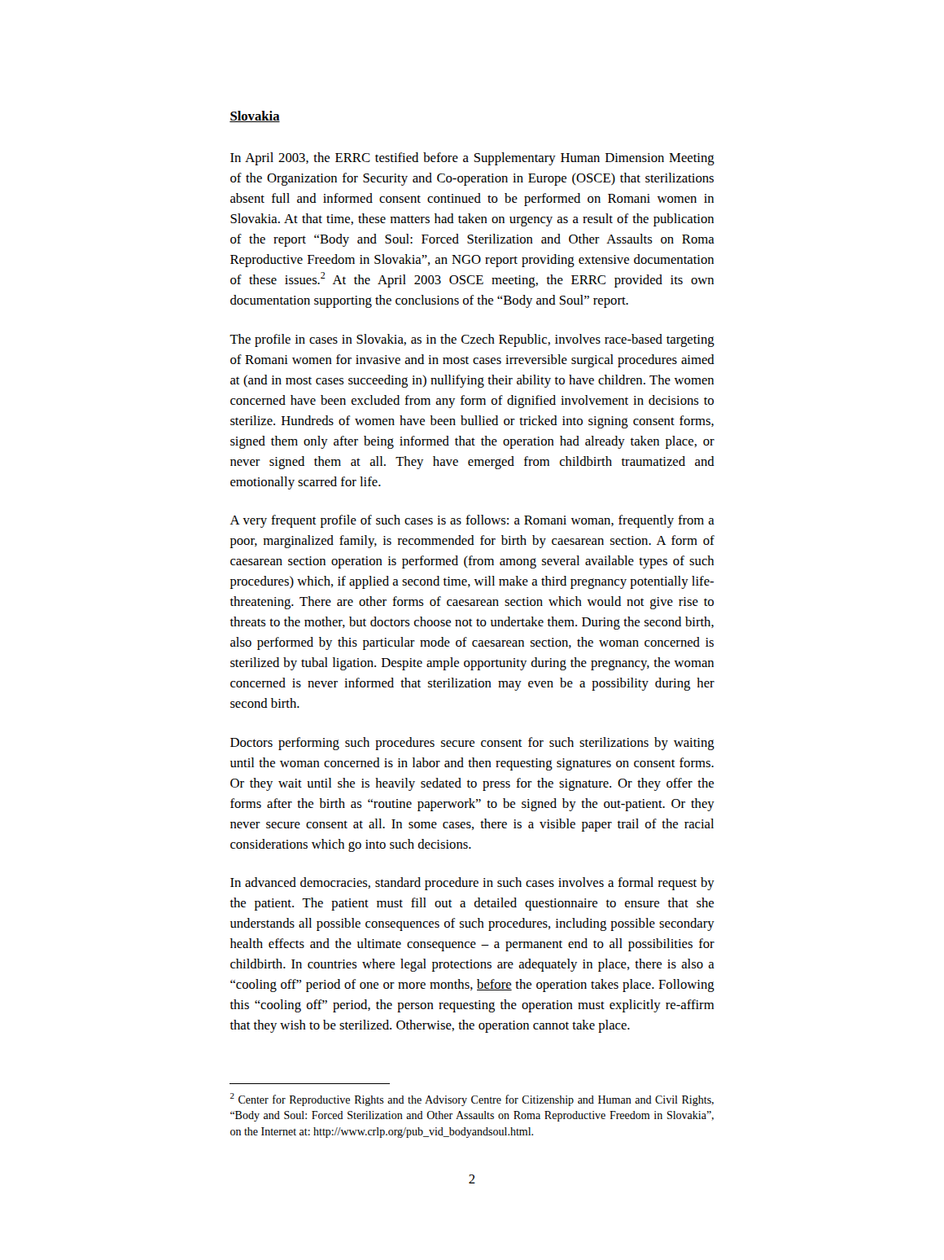Slovakia
In April 2003, the ERRC testified before a Supplementary Human Dimension Meeting of the Organization for Security and Co-operation in Europe (OSCE) that sterilizations absent full and informed consent continued to be performed on Romani women in Slovakia. At that time, these matters had taken on urgency as a result of the publication of the report “Body and Soul: Forced Sterilization and Other Assaults on Roma Reproductive Freedom in Slovakia”, an NGO report providing extensive documentation of these issues.2 At the April 2003 OSCE meeting, the ERRC provided its own documentation supporting the conclusions of the “Body and Soul” report.
The profile in cases in Slovakia, as in the Czech Republic, involves race-based targeting of Romani women for invasive and in most cases irreversible surgical procedures aimed at (and in most cases succeeding in) nullifying their ability to have children. The women concerned have been excluded from any form of dignified involvement in decisions to sterilize. Hundreds of women have been bullied or tricked into signing consent forms, signed them only after being informed that the operation had already taken place, or never signed them at all. They have emerged from childbirth traumatized and emotionally scarred for life.
A very frequent profile of such cases is as follows: a Romani woman, frequently from a poor, marginalized family, is recommended for birth by caesarean section. A form of caesarean section operation is performed (from among several available types of such procedures) which, if applied a second time, will make a third pregnancy potentially life-threatening. There are other forms of caesarean section which would not give rise to threats to the mother, but doctors choose not to undertake them. During the second birth, also performed by this particular mode of caesarean section, the woman concerned is sterilized by tubal ligation. Despite ample opportunity during the pregnancy, the woman concerned is never informed that sterilization may even be a possibility during her second birth.
Doctors performing such procedures secure consent for such sterilizations by waiting until the woman concerned is in labor and then requesting signatures on consent forms. Or they wait until she is heavily sedated to press for the signature. Or they offer the forms after the birth as “routine paperwork” to be signed by the out-patient. Or they never secure consent at all. In some cases, there is a visible paper trail of the racial considerations which go into such decisions.
In advanced democracies, standard procedure in such cases involves a formal request by the patient. The patient must fill out a detailed questionnaire to ensure that she understands all possible consequences of such procedures, including possible secondary health effects and the ultimate consequence – a permanent end to all possibilities for childbirth. In countries where legal protections are adequately in place, there is also a “cooling off” period of one or more months, before the operation takes place. Following this “cooling off” period, the person requesting the operation must explicitly re-affirm that they wish to be sterilized. Otherwise, the operation cannot take place.
2 Center for Reproductive Rights and the Advisory Centre for Citizenship and Human and Civil Rights, “Body and Soul: Forced Sterilization and Other Assaults on Roma Reproductive Freedom in Slovakia”, on the Internet at: http://www.crlp.org/pub_vid_bodyandsoul.html.
2